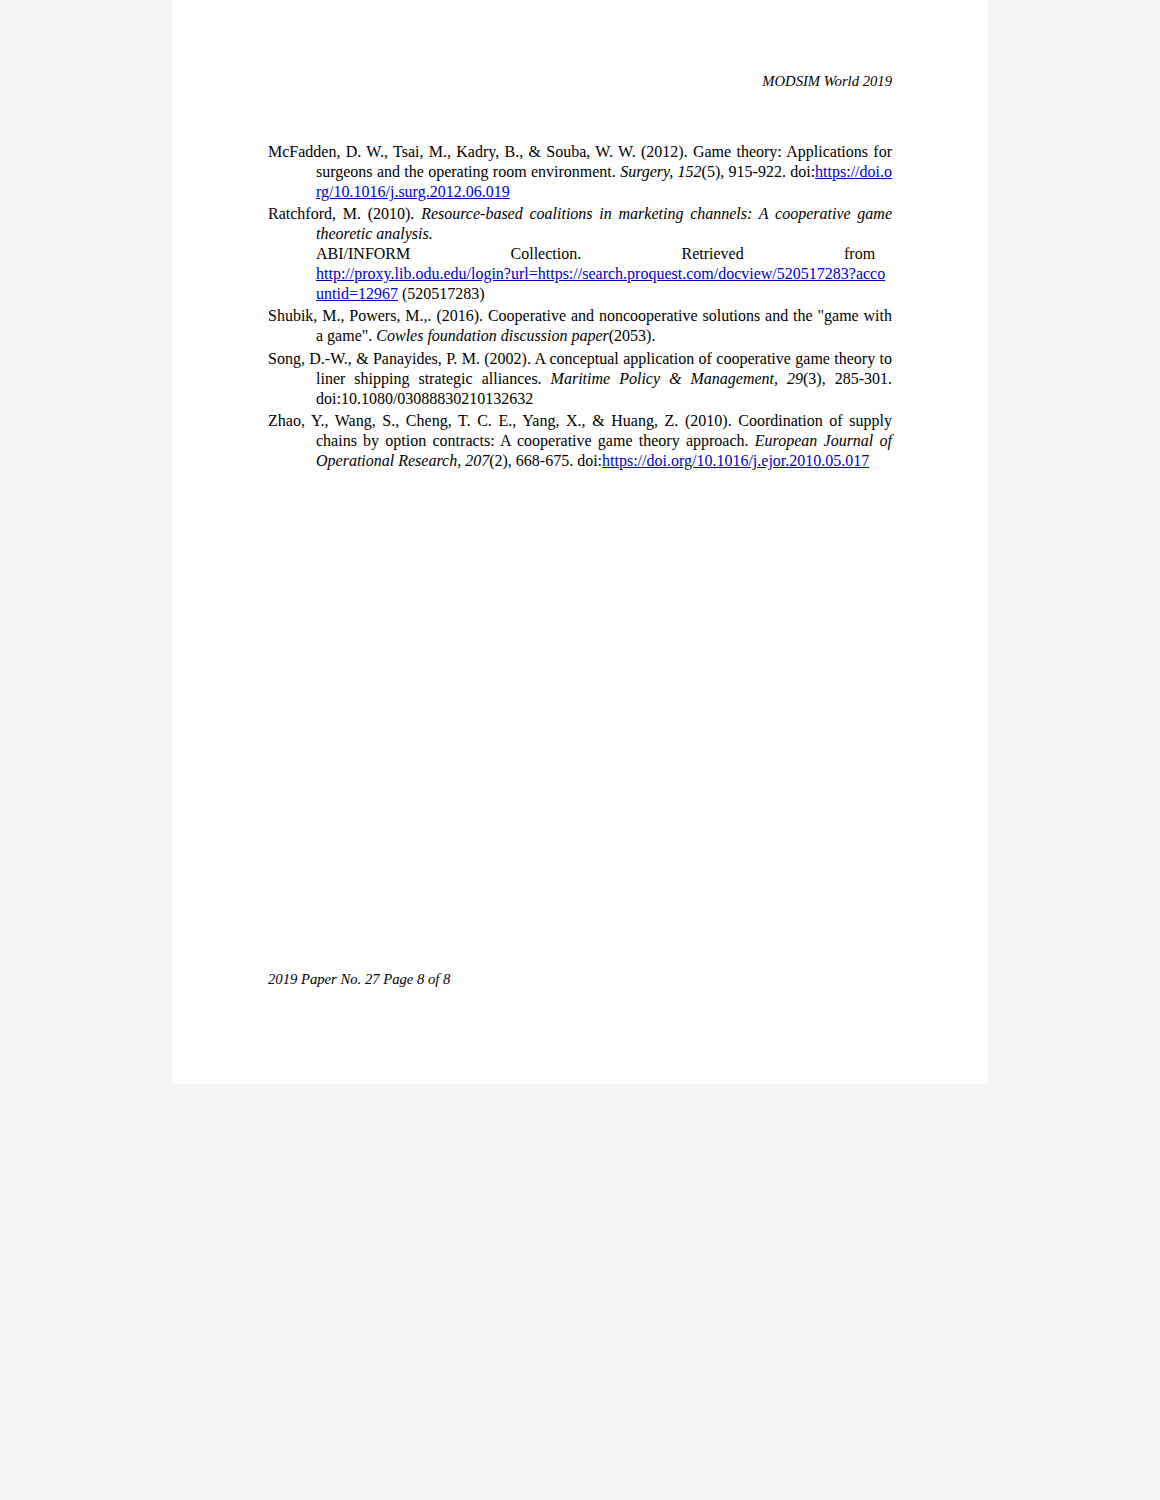MODSIM World 2019
McFadden, D. W., Tsai, M., Kadry, B., & Souba, W. W. (2012). Game theory: Applications for surgeons and the operating room environment. Surgery, 152(5), 915-922. doi:https://doi.org/10.1016/j.surg.2012.06.019
Ratchford, M. (2010). Resource-based coalitions in marketing channels: A cooperative game theoretic analysis.
ABI/INFORM Collection. Retrieved from
http://proxy.lib.odu.edu/login?url=https://search.proquest.com/docview/520517283?accountid=12967 (520517283)
Shubik, M., Powers, M.,. (2016). Cooperative and noncooperative solutions and the "game with a game". Cowles foundation discussion paper(2053).
Song, D.-W., & Panayides, P. M. (2002). A conceptual application of cooperative game theory to liner shipping strategic alliances. Maritime Policy & Management, 29(3), 285-301. doi:10.1080/03088830210132632
Zhao, Y., Wang, S., Cheng, T. C. E., Yang, X., & Huang, Z. (2010). Coordination of supply chains by option contracts: A cooperative game theory approach. European Journal of Operational Research, 207(2), 668-675. doi:https://doi.org/10.1016/j.ejor.2010.05.017
2019 Paper No. 27 Page 8 of 8